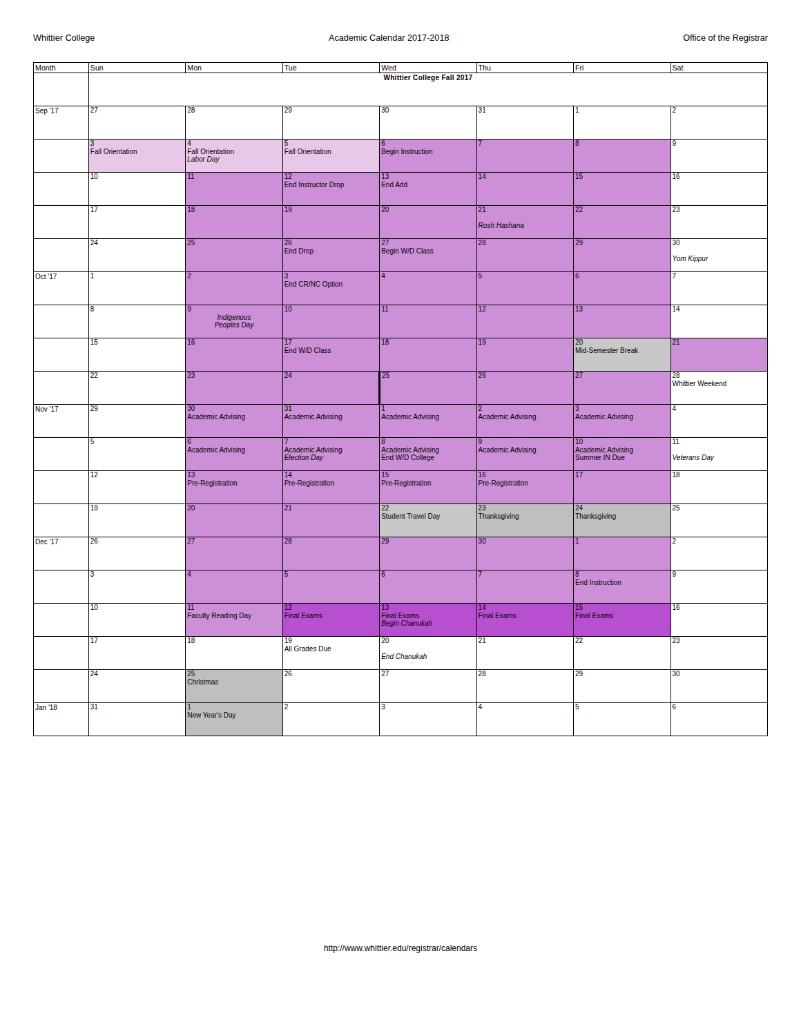Whittier College
Academic Calendar 2017-2018
Office of the Registrar
| Month | Sun | Mon | Tue | Wed | Thu | Fri | Sat |
| --- | --- | --- | --- | --- | --- | --- | --- |
| | Whittier College Fall 2017 |
| Sep '17 | 27 | 28 | 29 | 30 | 31 | 1 | 2 |
| | 3 Fall Orientation | 4 Fall Orientation Labor Day | 5 Fall Orientation | 6 Begin Instruction | 7 | 8 | 9 |
| | 10 | 11 | 12 End Instructor Drop | 13 End Add | 14 | 15 | 16 |
| | 17 | 18 | 19 | 20 | 21 Rosh Hashana | 22 | 23 |
| | 24 | 25 | 26 End Drop | 27 Begin W/D Class | 28 | 29 | 30 Yom Kippur |
| Oct '17 | 1 | 2 | 3 End CR/NC Option | 4 | 5 | 6 | 7 |
| | 8 | 9 Indigenous Peoples Day | 10 | 11 | 12 | 13 | 14 |
| | 15 | 16 | 17 End W/D Class | 18 | 19 | 20 Mid-Semester Break | 21 |
| | 22 | 23 | 24 | 25 | 26 | 27 | 28 Whittier Weekend |
| Nov '17 | 29 | 30 Academic Advising | 31 Academic Advising | 1 Academic Advising | 2 Academic Advising | 3 Academic Advising | 4 |
| | 5 | 6 Academic Advising | 7 Academic Advising Election Day | 8 Academic Advising End W/D College | 9 Academic Advising | 10 Academic Advising Summer IN Due | 11 Veterans Day |
| | 12 | 13 Pre-Registration | 14 Pre-Registration | 15 Pre-Registration | 16 Pre-Registration | 17 | 18 |
| | 19 | 20 | 21 | 22 Student Travel Day | 23 Thanksgiving | 24 Thanksgiving | 25 |
| Dec '17 | 26 | 27 | 28 | 29 | 30 | 1 | 2 |
| | 3 | 4 | 5 | 6 | 7 | 8 End Instruction | 9 |
| | 10 | 11 Faculty Reading Day | 12 Final Exams | 13 Final Exams Begin Chanukah | 14 Final Exams | 15 Final Exams | 16 |
| | 17 | 18 | 19 All Grades Due | 20 End Chanukah | 21 | 22 | 23 |
| | 24 | 25 Christmas | 26 | 27 | 28 | 29 | 30 |
| Jan '18 | 31 | 1 New Year's Day | 2 | 3 | 4 | 5 | 6 |
http://www.whittier.edu/registrar/calendars